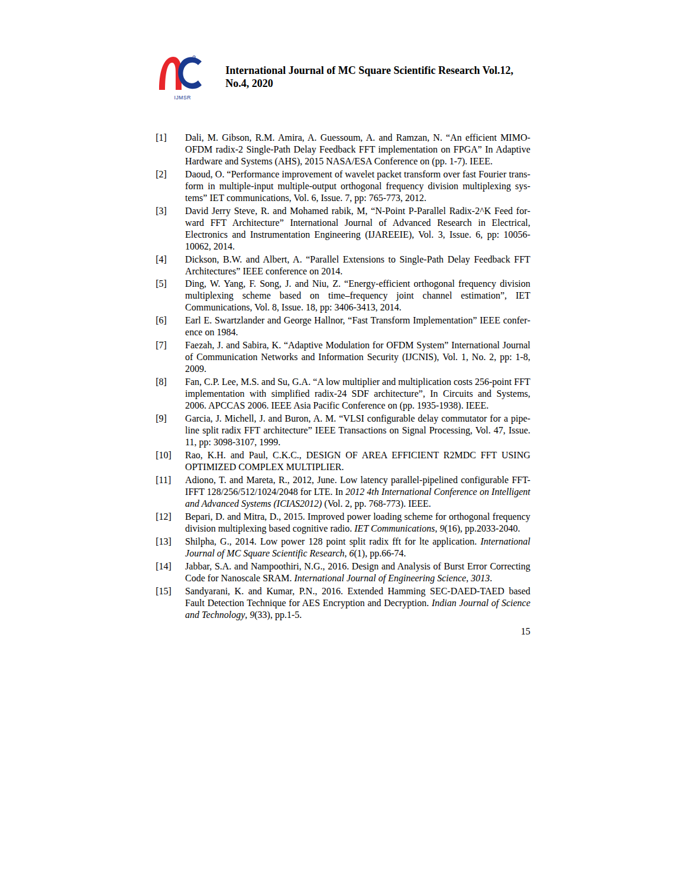2
IJMSR
International Journal of MC Square Scientific Research Vol.12, No.4, 2020
[1] Dali, M. Gibson, R.M. Amira, A. Guessoum, A. and Ramzan, N. “An efficient MIMO-OFDM radix-2 Single-Path Delay Feedback FFT implementation on FPGA” In Adaptive Hardware and Systems (AHS), 2015 NASA/ESA Conference on (pp. 1-7). IEEE.
[2] Daoud, O. “Performance improvement of wavelet packet transform over fast Fourier transform in multiple-input multiple-output orthogonal frequency division multiplexing systems” IET communications, Vol. 6, Issue. 7, pp: 765-773, 2012.
[3] David Jerry Steve, R. and Mohamed rabik, M, “N-Point P-Parallel Radix-2^K Feed forward FFT Architecture” International Journal of Advanced Research in Electrical, Electronics and Instrumentation Engineering (IJAREEIE), Vol. 3, Issue. 6, pp: 10056-10062, 2014.
[4] Dickson, B.W. and Albert, A. “Parallel Extensions to Single-Path Delay Feedback FFT Architectures” IEEE conference on 2014.
[5] Ding, W. Yang, F. Song, J. and Niu, Z. “Energy-efficient orthogonal frequency division multiplexing scheme based on time–frequency joint channel estimation”, IET Communications, Vol. 8, Issue. 18, pp: 3406-3413, 2014.
[6] Earl E. Swartzlander and George Hallnor, “Fast Transform Implementation” IEEE conference on 1984.
[7] Faezah, J. and Sabira, K. “Adaptive Modulation for OFDM System” International Journal of Communication Networks and Information Security (IJCNIS), Vol. 1, No. 2, pp: 1-8, 2009.
[8] Fan, C.P. Lee, M.S. and Su, G.A. “A low multiplier and multiplication costs 256-point FFT implementation with simplified radix-24 SDF architecture”, In Circuits and Systems, 2006. APCCAS 2006. IEEE Asia Pacific Conference on (pp. 1935-1938). IEEE.
[9] Garcia, J. Michell, J. and Buron, A. M. “VLSI configurable delay commutator for a pipeline split radix FFT architecture” IEEE Transactions on Signal Processing, Vol. 47, Issue. 11, pp: 3098-3107, 1999.
[10] Rao, K.H. and Paul, C.K.C., DESIGN OF AREA EFFICIENT R2MDC FFT USING OPTIMIZED COMPLEX MULTIPLIER.
[11] Adiono, T. and Mareta, R., 2012, June. Low latency parallel-pipelined configurable FFT-IFFT 128/256/512/1024/2048 for LTE. In 2012 4th International Conference on Intelligent and Advanced Systems (ICIAS2012) (Vol. 2, pp. 768-773). IEEE.
[12] Bepari, D. and Mitra, D., 2015. Improved power loading scheme for orthogonal frequency division multiplexing based cognitive radio. IET Communications, 9(16), pp.2033-2040.
[13] Shilpha, G., 2014. Low power 128 point split radix fft for lte application. International Journal of MC Square Scientific Research, 6(1), pp.66-74.
[14] Jabbar, S.A. and Nampoothiri, N.G., 2016. Design and Analysis of Burst Error Correcting Code for Nanoscale SRAM. International Journal of Engineering Science, 3013.
[15] Sandyarani, K. and Kumar, P.N., 2016. Extended Hamming SEC-DAED-TAED based Fault Detection Technique for AES Encryption and Decryption. Indian Journal of Science and Technology, 9(33), pp.1-5.
15